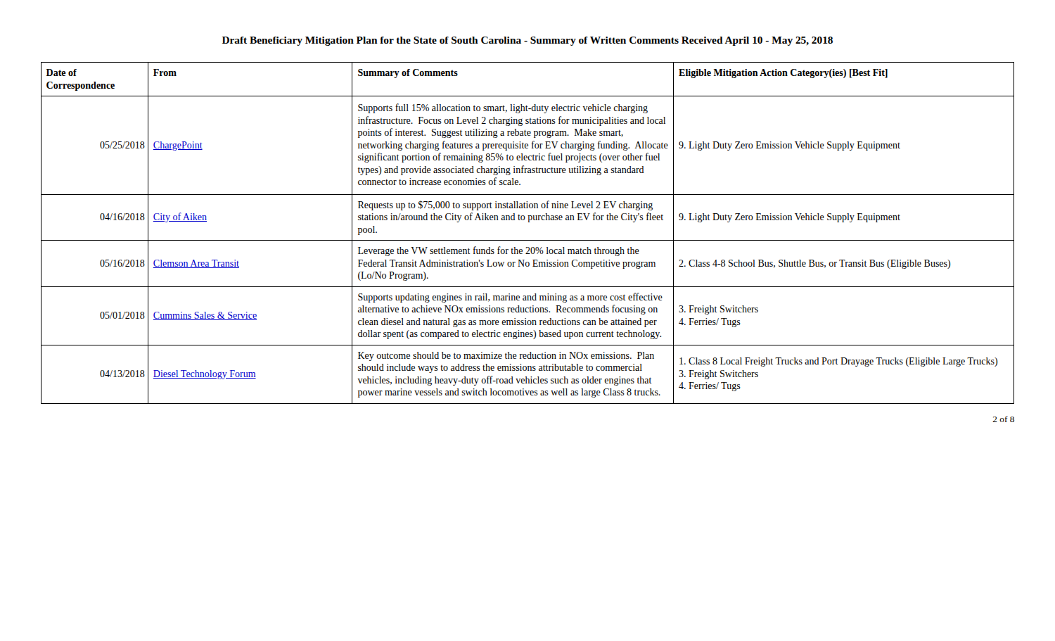Draft Beneficiary Mitigation Plan for the State of South Carolina - Summary of Written Comments Received April 10 - May 25, 2018
| Date of Correspondence | From | Summary of Comments | Eligible Mitigation Action Category(ies) [Best Fit] |
| --- | --- | --- | --- |
| 05/25/2018 | ChargePoint | Supports full 15% allocation to smart, light-duty electric vehicle charging infrastructure. Focus on Level 2 charging stations for municipalities and local points of interest. Suggest utilizing a rebate program. Make smart, networking charging features a prerequisite for EV charging funding. Allocate significant portion of remaining 85% to electric fuel projects (over other fuel types) and provide associated charging infrastructure utilizing a standard connector to increase economies of scale. | 9. Light Duty Zero Emission Vehicle Supply Equipment |
| 04/16/2018 | City of Aiken | Requests up to $75,000 to support installation of nine Level 2 EV charging stations in/around the City of Aiken and to purchase an EV for the City's fleet pool. | 9. Light Duty Zero Emission Vehicle Supply Equipment |
| 05/16/2018 | Clemson Area Transit | Leverage the VW settlement funds for the 20% local match through the Federal Transit Administration's Low or No Emission Competitive program (Lo/No Program). | 2. Class 4-8 School Bus, Shuttle Bus, or Transit Bus (Eligible Buses) |
| 05/01/2018 | Cummins Sales & Service | Supports updating engines in rail, marine and mining as a more cost effective alternative to achieve NOx emissions reductions. Recommends focusing on clean diesel and natural gas as more emission reductions can be attained per dollar spent (as compared to electric engines) based upon current technology. | 3. Freight Switchers 4. Ferries/ Tugs |
| 04/13/2018 | Diesel Technology Forum | Key outcome should be to maximize the reduction in NOx emissions. Plan should include ways to address the emissions attributable to commercial vehicles, including heavy-duty off-road vehicles such as older engines that power marine vessels and switch locomotives as well as large Class 8 trucks. | 1. Class 8 Local Freight Trucks and Port Drayage Trucks (Eligible Large Trucks) 3. Freight Switchers 4. Ferries/ Tugs |
2 of 8